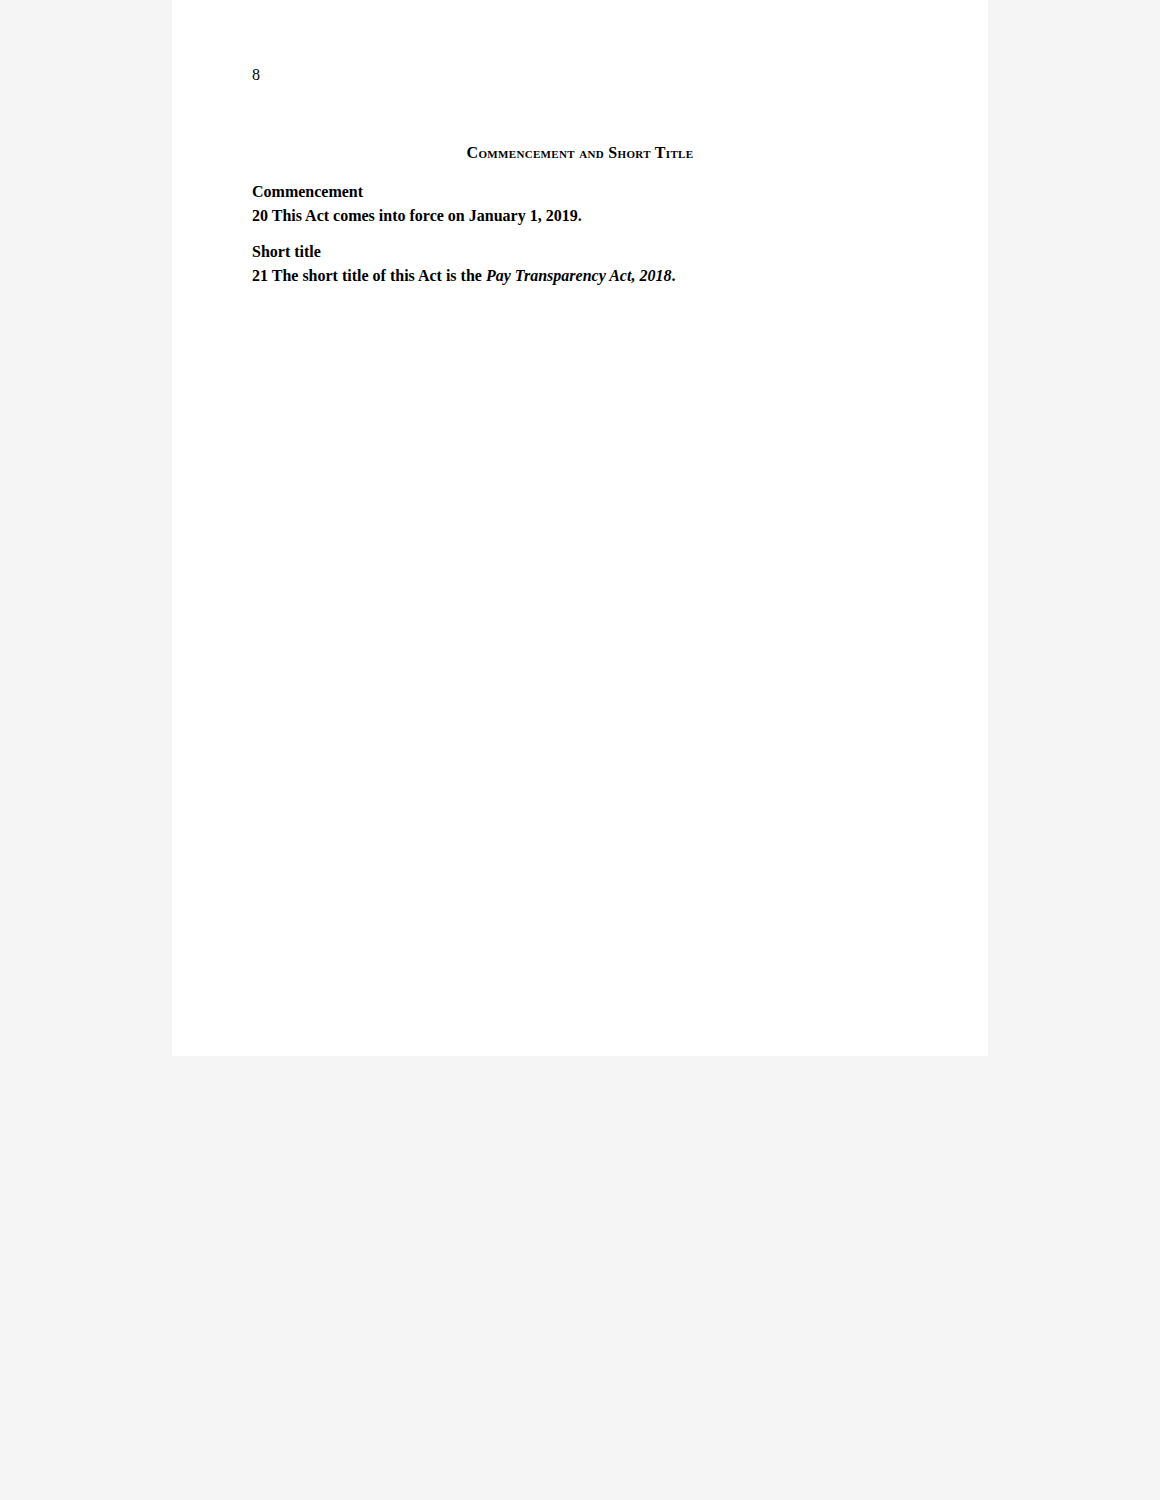8
Commencement and Short Title
Commencement
20 This Act comes into force on January 1, 2019.
Short title
21 The short title of this Act is the Pay Transparency Act, 2018.